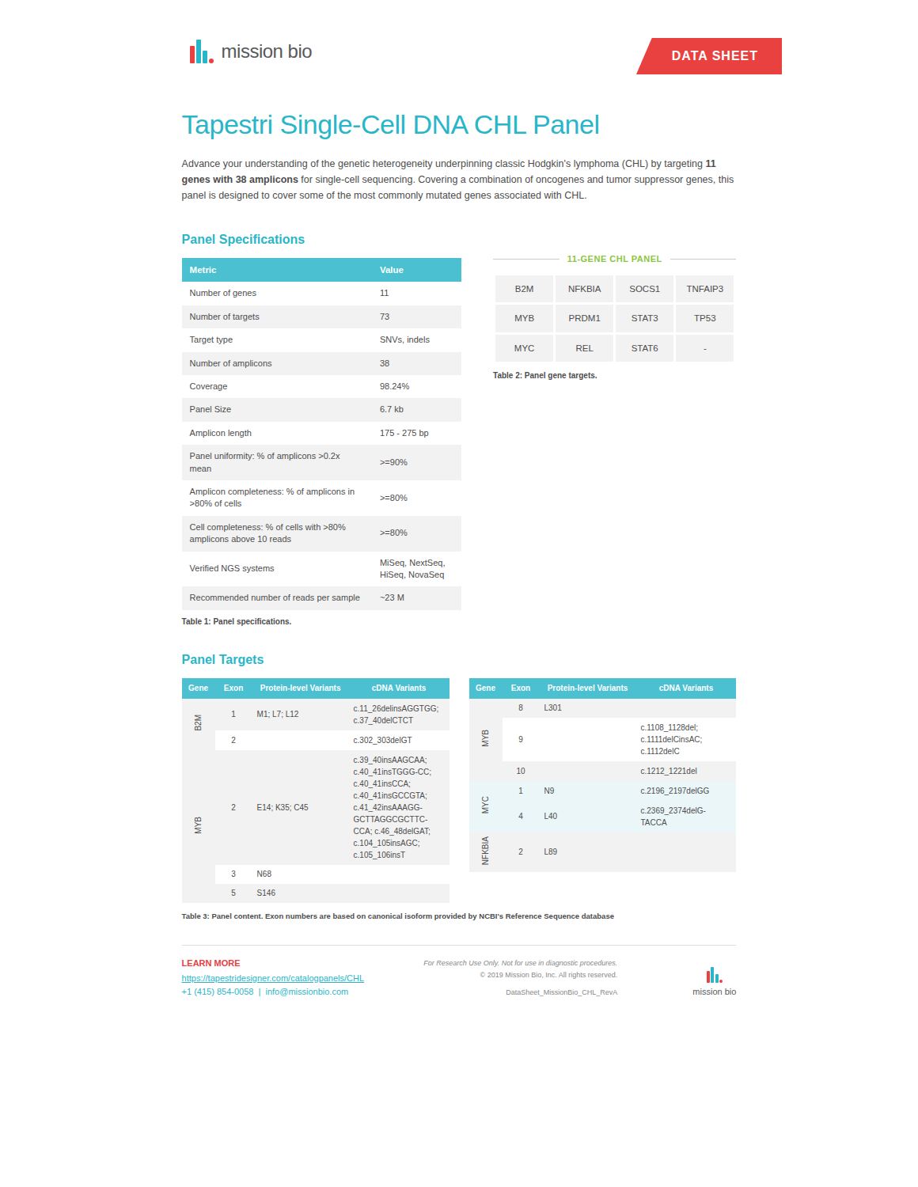mission bio
DATA SHEET
Tapestri Single-Cell DNA CHL Panel
Advance your understanding of the genetic heterogeneity underpinning classic Hodgkin's lymphoma (CHL) by targeting 11 genes with 38 amplicons for single-cell sequencing. Covering a combination of oncogenes and tumor suppressor genes, this panel is designed to cover some of the most commonly mutated genes associated with CHL.
Panel Specifications
| Metric | Value |
| --- | --- |
| Number of genes | 11 |
| Number of targets | 73 |
| Target type | SNVs, indels |
| Number of amplicons | 38 |
| Coverage | 98.24% |
| Panel Size | 6.7 kb |
| Amplicon length | 175 - 275 bp |
| Panel uniformity: % of amplicons >0.2x mean | >=90% |
| Amplicon completeness: % of amplicons in >80% of cells | >=80% |
| Cell completeness: % of cells with >80% amplicons above 10 reads | >=80% |
| Verified NGS systems | MiSeq, NextSeq, HiSeq, NovaSeq |
| Recommended number of reads per sample | ~23 M |
Table 1: Panel specifications.
11-GENE CHL PANEL
| B2M | NFKBIA | SOCS1 | TNFAIP3 |
| MYB | PRDM1 | STAT3 | TP53 |
| MYC | REL | STAT6 | - |
Table 2: Panel gene targets.
Panel Targets
| Gene | Exon | Protein-level Variants | cDNA Variants |
| --- | --- | --- | --- |
| B2M | 1 | M1; L7; L12 | c.11_26delinsAGGTGG; c.37_40delCTCT |
| 2 | | c.302_303delGT |
| MYB | 2 | E14; K35; C45 | c.39_40insAAGCAA; c.40_41insTGGG-CC; c.40_41insCCA; c.40_41insGCCGTA; c.41_42insAAAGG-GCTTAGGCGCTTC-CCA; c.46_48delGAT; c.104_105insAGC; c.105_106insT |
| 3 | N68 | |
| 5 | S146 | |
| Gene | Exon | Protein-level Variants | cDNA Variants |
| --- | --- | --- | --- |
| MYB | 8 | L301 | |
| 9 | | c.1108_1128del; c.1111delCinsAC; c.1112delC |
| 10 | | c.1212_1221del |
| MYC | 1 | N9 | c.2196_2197delGG |
| 4 | L40 | c.2369_2374delG-TACCA |
| NFKBIA | 2 | L89 | |
Table 3: Panel content. Exon numbers are based on canonical isoform provided by NCBI's Reference Sequence database
LEARN MORE
https://tapestridesigner.com/catalogpanels/CHL
+1 (415) 854-0058 | info@missionbio.com
For Research Use Only. Not for use in diagnostic procedures.
© 2019 Mission Bio, Inc. All rights reserved.
DataSheet_MissionBio_CHL_RevA
mission bio